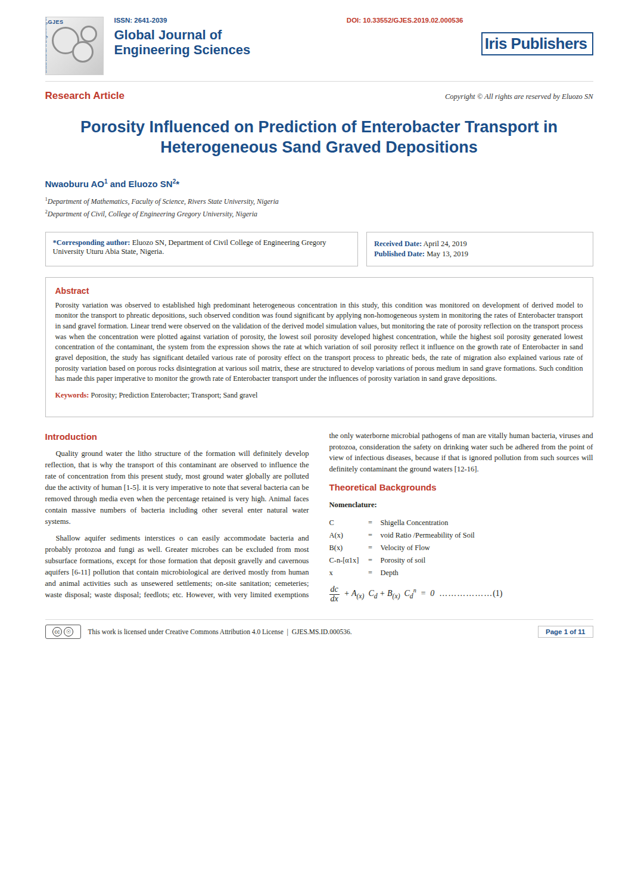GJES
Global Journal of Engineering Sciences
ISSN: 2641-2039
DOI: 10.33552/GJES.2019.02.000536
Global Journal of Engineering Sciences
Iris Publishers
Research Article
Copyright © All rights are reserved by Eluozo SN
Porosity Influenced on Prediction of Enterobacter Transport in Heterogeneous Sand Graved Depositions
Nwaoburu AO1 and Eluozo SN2*
1Department of Mathematics, Faculty of Science, Rivers State University, Nigeria
2Department of Civil, College of Engineering Gregory University, Nigeria
*Corresponding author: Eluozo SN, Department of Civil College of Engineering Gregory University Uturu Abia State, Nigeria.
Received Date: April 24, 2019
Published Date: May 13, 2019
Abstract
Porosity variation was observed to established high predominant heterogeneous concentration in this study, this condition was monitored on development of derived model to monitor the transport to phreatic depositions, such observed condition was found significant by applying non-homogeneous system in monitoring the rates of Enterobacter transport in sand gravel formation. Linear trend were observed on the validation of the derived model simulation values, but monitoring the rate of porosity reflection on the transport process was when the concentration were plotted against variation of porosity, the lowest soil porosity developed highest concentration, while the highest soil porosity generated lowest concentration of the contaminant, the system from the expression shows the rate at which variation of soil porosity reflect it influence on the growth rate of Enterobacter in sand gravel deposition, the study has significant detailed various rate of porosity effect on the transport process to phreatic beds, the rate of migration also explained various rate of porosity variation based on porous rocks disintegration at various soil matrix, these are structured to develop variations of porous medium in sand grave formations. Such condition has made this paper imperative to monitor the growth rate of Enterobacter transport under the influences of porosity variation in sand grave depositions.
Keywords: Porosity; Prediction Enterobacter; Transport; Sand gravel
Introduction
Quality ground water the litho structure of the formation will definitely develop reflection, that is why the transport of this contaminant are observed to influence the rate of concentration from this present study, most ground water globally are polluted due the activity of human [1-5]. it is very imperative to note that several bacteria can be removed through media even when the percentage retained is very high. Animal faces contain massive numbers of bacteria including other several enter natural water systems.
Shallow aquifer sediments interstices o can easily accommodate bacteria and probably protozoa and fungi as well. Greater microbes can be excluded from most subsurface formations, except for those formation that deposit gravelly and cavernous aquifers [6-11] pollution that contain microbiological are derived mostly from human and animal activities such as unsewered settlements; on-site sanitation; cemeteries; waste disposal; waste disposal; feedlots; etc. However, with very limited exemptions the only waterborne microbial pathogens of man are vitally human bacteria, viruses and protozoa, consideration the safety on drinking water such be adhered from the point of view of infectious diseases, because if that is ignored pollution from such sources will definitely contaminant the ground waters [12-16].
Theoretical Backgrounds
Nomenclature:
| C | = | Shigella Concentration |
| A(x) | = | void Ratio /Permeability of Soil |
| B(x) | = | Velocity of Flow |
| C-n-[α1x] | = | Porosity of soil |
| x | = | Depth |
dc dx + A(x) Cd + B(x) Cdn = 0 ………………(1)
cc☉
This work is licensed under Creative Commons Attribution 4.0 License | GJES.MS.ID.000536.
Page 1 of 11